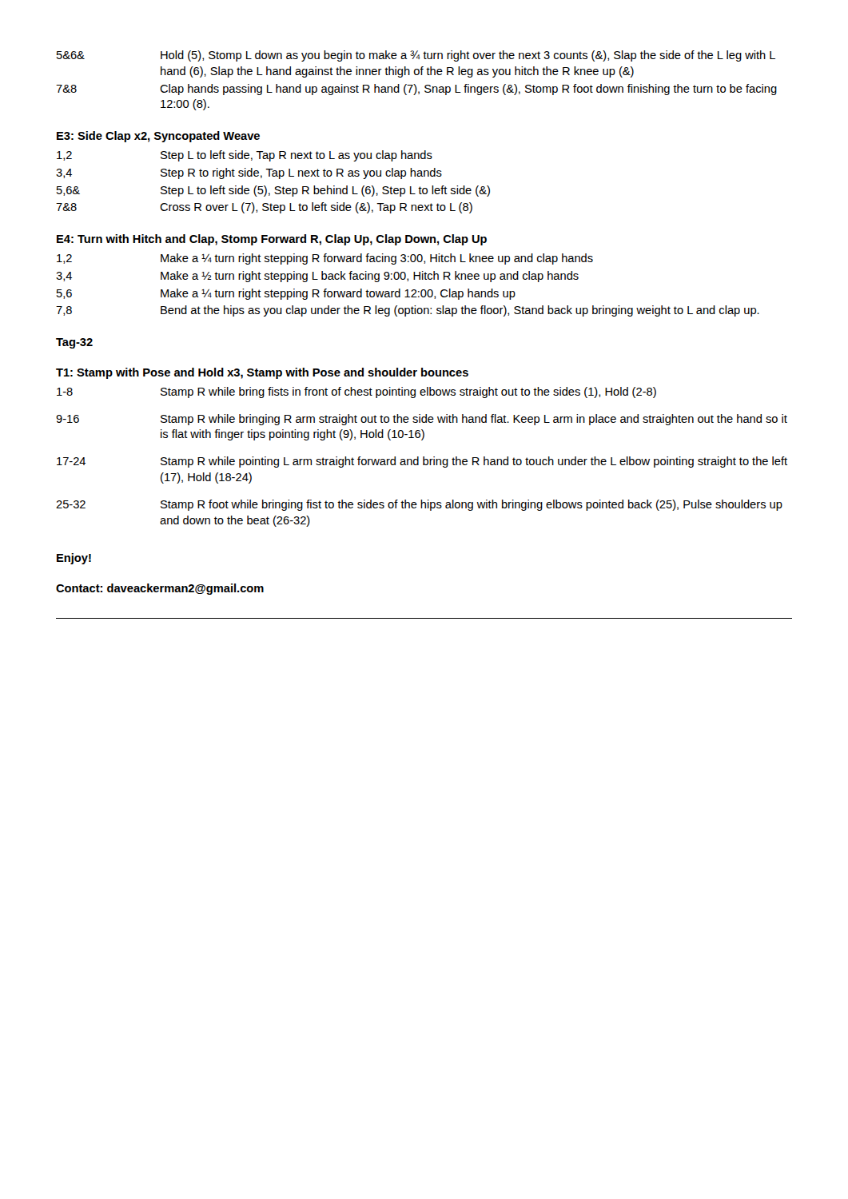| 5&6& | Hold (5), Stomp L down as you begin to make a ¾ turn right over the next 3 counts (&), Slap the side of the L leg with L hand (6), Slap the L hand against the inner thigh of the R leg as you hitch the R knee up (&) |
| 7&8 | Clap hands passing L hand up against R hand (7), Snap L fingers (&), Stomp R foot down finishing the turn to be facing 12:00 (8). |
E3: Side Clap x2, Syncopated Weave
| 1,2 | Step L to left side, Tap R next to L as you clap hands |
| 3,4 | Step R to right side, Tap L next to R as you clap hands |
| 5,6& | Step L to left side (5), Step R behind L (6), Step L to left side (&) |
| 7&8 | Cross R over L (7), Step L to left side (&), Tap R next to L (8) |
E4: Turn with Hitch and Clap, Stomp Forward R, Clap Up, Clap Down, Clap Up
| 1,2 | Make a ¼ turn right stepping R forward facing 3:00, Hitch L knee up and clap hands |
| 3,4 | Make a ½ turn right stepping L back facing 9:00, Hitch R knee up and clap hands |
| 5,6 | Make a ¼ turn right stepping R forward toward 12:00, Clap hands up |
| 7,8 | Bend at the hips as you clap under the R leg (option: slap the floor), Stand back up bringing weight to L and clap up. |
Tag-32
T1: Stamp with Pose and Hold x3, Stamp with Pose and shoulder bounces
| 1-8 | Stamp R while bring fists in front of chest pointing elbows straight out to the sides (1), Hold (2-8) |
| 9-16 | Stamp R while bringing R arm straight out to the side with hand flat. Keep L arm in place and straighten out the hand so it is flat with finger tips pointing right (9), Hold (10-16) |
| 17-24 | Stamp R while pointing L arm straight forward and bring the R hand to touch under the L elbow pointing straight to the left (17), Hold (18-24) |
| 25-32 | Stamp R foot while bringing fist to the sides of the hips along with bringing elbows pointed back (25), Pulse shoulders up and down to the beat (26-32) |
Enjoy!
Contact: daveackerman2@gmail.com